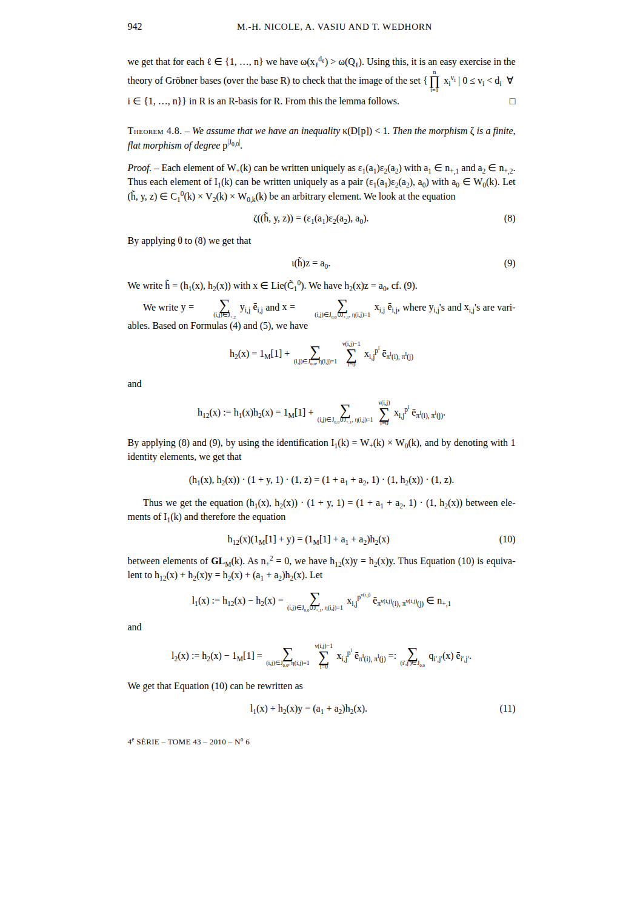942 M.-H. NICOLE, A. VASIU AND T. WEDHORN
we get that for each ℓ ∈ {1, …, n} we have ω(xℓdℓ) > ω(Qℓ). Using this, it is an easy exercise in the theory of Gröbner bases (over the base R) to check that the image of the set {n∏i=1 xivi | 0 ≤ vi < di ∀ i ∈ {1, …, n}} in R is an R-basis for R. From this the lemma follows. □
Theorem 4.8. – We assume that we have an inequality κ(D[p]) < 1. Then the morphism ζ is a finite, flat morphism of degree p|J0,0|.
Proof. – Each element of W+(k) can be written uniquely as ε1(a1)ε2(a2) with a1 ∈ n+,1 and a2 ∈ n+,2. Thus each element of I1(k) can be written uniquely as a pair (ε1(a1)ε2(a2), a0) with a0 ∈ W0(k). Let (h̃, y, z) ∈ C10(k) × V2(k) × W0,k(k) be an arbitrary element. We look at the equation
ζ((h̃, y, z)) = (ε1(a1)ε2(a2), a0). (8)
By applying θ to (8) we get that
ι(h̃)z = a0. (9)
We write h̃ = (h1(x), h2(x)) with x ∈ Lie(C̃10). We have h2(x)z = a0, cf. (9).
We write y = ∑(i,j)∈J+,2 yi,j ēi,j and x = ∑(i,j)∈J0,0∪J+,1, η(i,j)=1 xi,j ēi,j, where yi,j's and xi,j's are variables. Based on Formulas (4) and (5), we have
h2(x) = 1M[1] + ∑(i,j)∈J0,0, η(i,j)=1 ν(i,j)−1∑l=0 xi,jpl ēπl(i), πl(j)
and
h12(x) := h1(x)h2(x) = 1M[1] + ∑(i,j)∈J0,0∪J+,1, η(i,j)=1 ν(i,j)∑l=0 xi,jpl ēπl(i), πl(j).
By applying (8) and (9), by using the identification I1(k) = W+(k) × W0(k), and by denoting with 1 identity elements, we get that
(h1(x), h2(x)) · (1 + y, 1) · (1, z) = (1 + a1 + a2, 1) · (1, h2(x)) · (1, z).
Thus we get the equation (h1(x), h2(x)) · (1 + y, 1) = (1 + a1 + a2, 1) · (1, h2(x)) between elements of I1(k) and therefore the equation
h12(x)(1M[1] + y) = (1M[1] + a1 + a2)h2(x) (10)
between elements of GLM(k). As n+2 = 0, we have h12(x)y = h2(x)y. Thus Equation (10) is equivalent to h12(x) + h2(x)y = h2(x) + (a1 + a2)h2(x). Let
l1(x) := h12(x) − h2(x) = ∑(i,j)∈J0,0∪J+,1, η(i,j)=1 xi,jpν(i,j) ēπν(i,j)(i), πν(i,j)(j) ∈ n+,1
and
l2(x) := h2(x) − 1M[1] = ∑(i,j)∈J0,0, η(i,j)=1 ν(i,j)−1∑l=0 xi,jpl ēπl(i), πl(j) =: ∑(i′,j′)∈J0,0 qi′,j′(x) ēi′,j′.
We get that Equation (10) can be rewritten as
l1(x) + h2(x)y = (a1 + a2)h2(x). (11)
4e SÉRIE – TOME 43 – 2010 – No 6